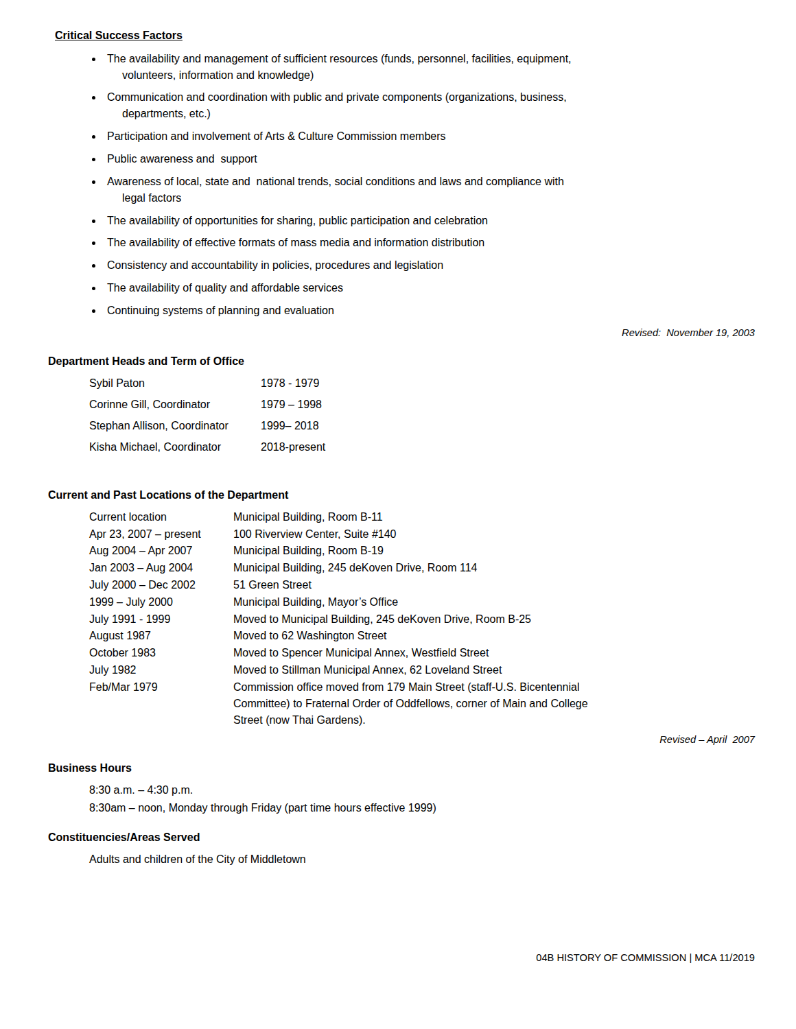Critical Success Factors
The availability and management of sufficient resources (funds, personnel, facilities, equipment,volunteers, information and knowledge)
Communication and coordination with public and private components (organizations, business,departments, etc.)
Participation and involvement of Arts & Culture Commission members
Public awareness and support
Awareness of local, state and national trends, social conditions and laws and compliance withlegal factors
The availability of opportunities for sharing, public participation and celebration
The availability of effective formats of mass media and information distribution
Consistency and accountability in policies, procedures and legislation
The availability of quality and affordable services
Continuing systems of planning and evaluation
Revised: November 19, 2003
Department Heads and Term of Office
| Sybil Paton | 1978 - 1979 |
| Corinne Gill, Coordinator | 1979 – 1998 |
| Stephan Allison, Coordinator | 1999– 2018 |
| Kisha Michael, Coordinator | 2018-present |
Current and Past Locations of the Department
| Current location | Municipal Building, Room B-11 |
| Apr 23, 2007 – present | 100 Riverview Center, Suite #140 |
| Aug 2004 – Apr 2007 | Municipal Building, Room B-19 |
| Jan 2003 – Aug 2004 | Municipal Building, 245 deKoven Drive, Room 114 |
| July 2000 – Dec 2002 | 51 Green Street |
| 1999 – July 2000 | Municipal Building, Mayor’s Office |
| July 1991 - 1999 | Moved to Municipal Building, 245 deKoven Drive, Room B-25 |
| August 1987 | Moved to 62 Washington Street |
| October 1983 | Moved to Spencer Municipal Annex, Westfield Street |
| July 1982 | Moved to Stillman Municipal Annex, 62 Loveland Street |
| Feb/Mar 1979 | Commission office moved from 179 Main Street (staff-U.S. Bicentennial Committee) to Fraternal Order of Oddfellows, corner of Main and College Street (now Thai Gardens). |
Revised – April 2007
Business Hours
8:30 a.m. – 4:30 p.m.
8:30am – noon, Monday through Friday (part time hours effective 1999)
Constituencies/Areas Served
Adults and children of the City of Middletown
04B HISTORY OF COMMISSION | MCA 11/2019